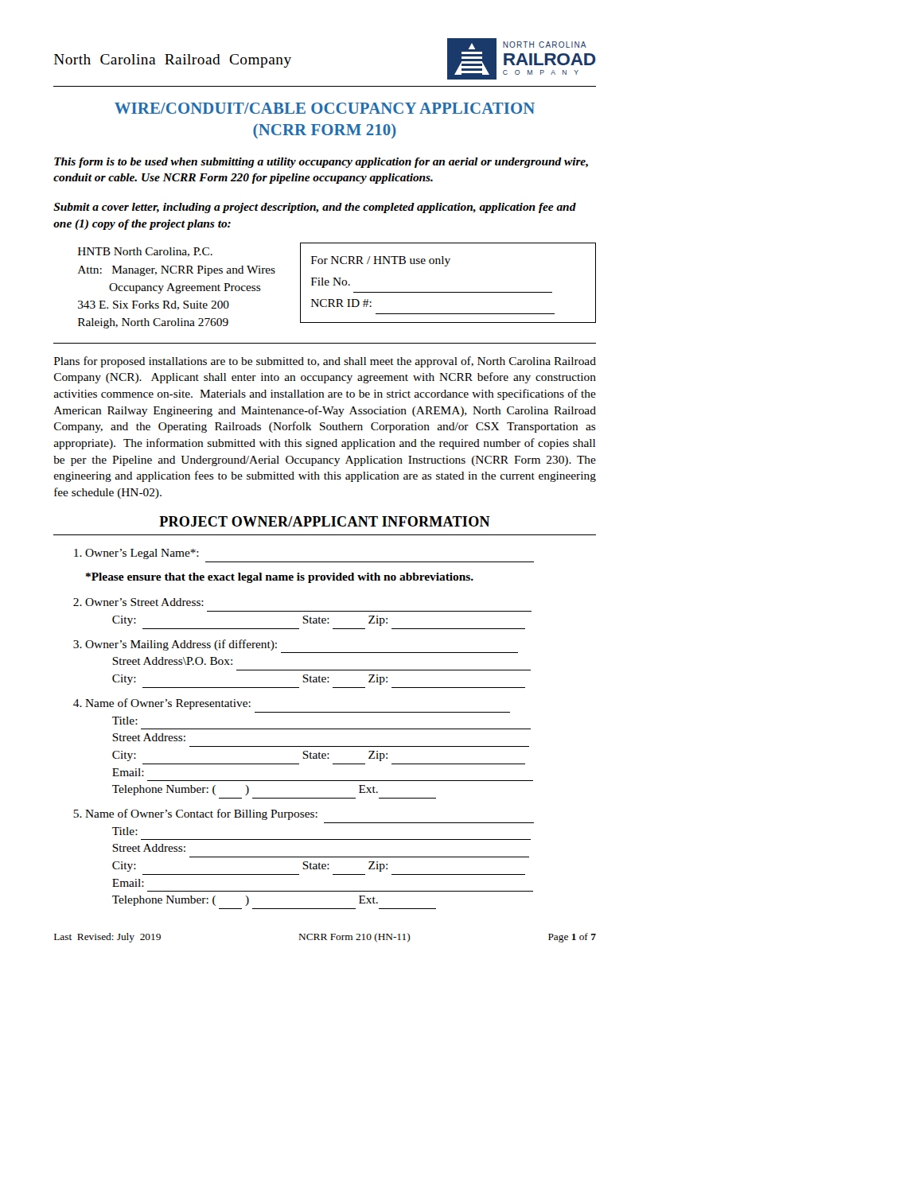North Carolina Railroad Company
NORTH CAROLINA
RAILROAD
C O M P A N Y
WIRE/CONDUIT/CABLE OCCUPANCY APPLICATION (NCRR FORM 210)
This form is to be used when submitting a utility occupancy application for an aerial or underground wire, conduit or cable. Use NCRR Form 220 for pipeline occupancy applications.
Submit a cover letter, including a project description, and the completed application, application fee and one (1) copy of the project plans to:
HNTB North Carolina, P.C.
Attn: Manager, NCRR Pipes and Wires
Occupancy Agreement Process
343 E. Six Forks Rd, Suite 200
Raleigh, North Carolina 27609
For NCRR / HNTB use only
File No.
NCRR ID #:
Plans for proposed installations are to be submitted to, and shall meet the approval of, North Carolina Railroad Company (NCR). Applicant shall enter into an occupancy agreement with NCRR before any construction activities commence on-site. Materials and installation are to be in strict accordance with specifications of the American Railway Engineering and Maintenance-of-Way Association (AREMA), North Carolina Railroad Company, and the Operating Railroads (Norfolk Southern Corporation and/or CSX Transportation as appropriate). The information submitted with this signed application and the required number of copies shall be per the Pipeline and Underground/Aerial Occupancy Application Instructions (NCRR Form 230). The engineering and application fees to be submitted with this application are as stated in the current engineering fee schedule (HN-02).
PROJECT OWNER/APPLICANT INFORMATION
Owner’s Legal Name*:
*Please ensure that the exact legal name is provided with no abbreviations.
Owner’s Street Address:
City: State: Zip:
Owner’s Mailing Address (if different):
Street Address\P.O. Box:
City: State: Zip:
Name of Owner’s Representative:
Title:
Street Address:
City: State: Zip:
Email:
Telephone Number: ( ) Ext.
Name of Owner’s Contact for Billing Purposes:
Title:
Street Address:
City: State: Zip:
Email:
Telephone Number: ( ) Ext.
Last Revised: July 2019
NCRR Form 210 (HN-11)
Page 1 of 7